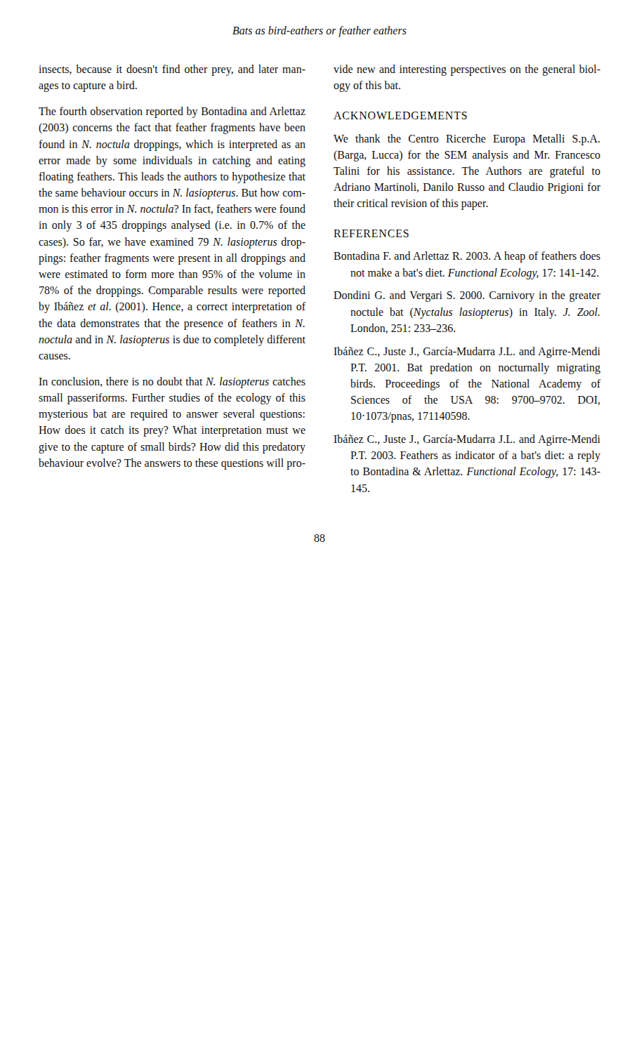Bats as bird-eathers or feather eathers
insects, because it doesn't find other prey, and later manages to capture a bird.
The fourth observation reported by Bontadina and Arlettaz (2003) concerns the fact that feather fragments have been found in N. noctula droppings, which is interpreted as an error made by some individuals in catching and eating floating feathers. This leads the authors to hypothesize that the same behaviour occurs in N. lasiopterus. But how common is this error in N. noctula? In fact, feathers were found in only 3 of 435 droppings analysed (i.e. in 0.7% of the cases). So far, we have examined 79 N. lasiopterus droppings: feather fragments were present in all droppings and were estimated to form more than 95% of the volume in 78% of the droppings. Comparable results were reported by Ibáñez et al. (2001). Hence, a correct interpretation of the data demonstrates that the presence of feathers in N. noctula and in N. lasiopterus is due to completely different causes.
In conclusion, there is no doubt that N. lasiopterus catches small passeriforms. Further studies of the ecology of this mysterious bat are required to answer several questions: How does it catch its prey? What interpretation must we give to the capture of small birds? How did this predatory behaviour evolve? The answers to these questions will provide new and interesting perspectives on the general biology of this bat.
ACKNOWLEDGEMENTS
We thank the Centro Ricerche Europa Metalli S.p.A. (Barga, Lucca) for the SEM analysis and Mr. Francesco Talini for his assistance. The Authors are grateful to Adriano Martinoli, Danilo Russo and Claudio Prigioni for their critical revision of this paper.
REFERENCES
Bontadina F. and Arlettaz R. 2003. A heap of feathers does not make a bat's diet. Functional Ecology, 17: 141-142.
Dondini G. and Vergari S. 2000. Carnivory in the greater noctule bat (Nyctalus lasiopterus) in Italy. J. Zool. London, 251: 233–236.
Ibáñez C., Juste J., García-Mudarra J.L. and Agirre-Mendi P.T. 2001. Bat predation on nocturnally migrating birds. Proceedings of the National Academy of Sciences of the USA 98: 9700–9702. DOI, 10·1073/pnas, 171140598.
Ibáñez C., Juste J., García-Mudarra J.L. and Agirre-Mendi P.T. 2003. Feathers as indicator of a bat's diet: a reply to Bontadina & Arlettaz. Functional Ecology, 17: 143-145.
88